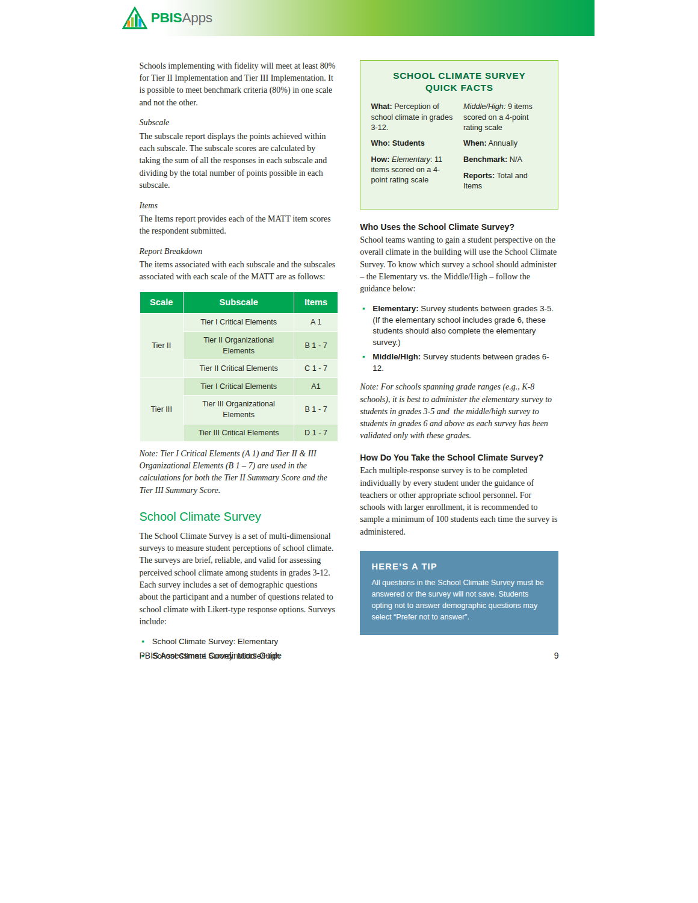PBISApps
Schools implementing with fidelity will meet at least 80% for Tier II Implementation and Tier III Implementation. It is possible to meet benchmark criteria (80%) in one scale and not the other.
Subscale
The subscale report displays the points achieved within each subscale. The subscale scores are calculated by taking the sum of all the responses in each subscale and dividing by the total number of points possible in each subscale.
Items
The Items report provides each of the MATT item scores the respondent submitted.
Report Breakdown
The items associated with each subscale and the subscales associated with each scale of the MATT are as follows:
| Scale | Subscale | Items |
| --- | --- | --- |
| Tier II | Tier I Critical Elements | A 1 |
| Tier II Organizational Elements | B 1 - 7 |
| Tier II Critical Elements | C 1 - 7 |
| Tier III | Tier I Critical Elements | A1 |
| Tier III Organizational Elements | B 1 - 7 |
| Tier III Critical Elements | D 1 - 7 |
Note: Tier I Critical Elements (A 1) and Tier II & III Organizational Elements (B 1 – 7) are used in the calculations for both the Tier II Summary Score and the Tier III Summary Score.
School Climate Survey
The School Climate Survey is a set of multi-dimensional surveys to measure student perceptions of school climate. The surveys are brief, reliable, and valid for assessing perceived school climate among students in grades 3-12. Each survey includes a set of demographic questions about the participant and a number of questions related to school climate with Likert-type response options. Surveys include:
School Climate Survey: Elementary
School Climate Survey: Middle/High
SCHOOL CLIMATE SURVEY
QUICK FACTS
What: Perception of school climate in grades 3-12.
Who: Students
How: Elementary: 11 items scored on a 4-point rating scale
Middle/High: 9 items scored on a 4-point rating scale
When: Annually
Benchmark: N/A
Reports: Total and Items
Who Uses the School Climate Survey?
School teams wanting to gain a student perspective on the overall climate in the building will use the School Climate Survey. To know which survey a school should administer – the Elementary vs. the Middle/High – follow the guidance below:
Elementary: Survey students between grades 3-5. (If the elementary school includes grade 6, these students should also complete the elementary survey.)
Middle/High: Survey students between grades 6-12.
Note: For schools spanning grade ranges (e.g., K-8 schools), it is best to administer the elementary survey to students in grades 3-5 and the middle/high survey to students in grades 6 and above as each survey has been validated only with these grades.
How Do You Take the School Climate Survey?
Each multiple-response survey is to be completed individually by every student under the guidance of teachers or other appropriate school personnel. For schools with larger enrollment, it is recom­mended to sample a minimum of 100 students each time the survey is administered.
HERE’S A TIP
All questions in the School Climate Survey must be answered or the survey will not save. Students opting not to answer demographic questions may select “Prefer not to answer”.
PBIS Assessment Coordinators Guide
9